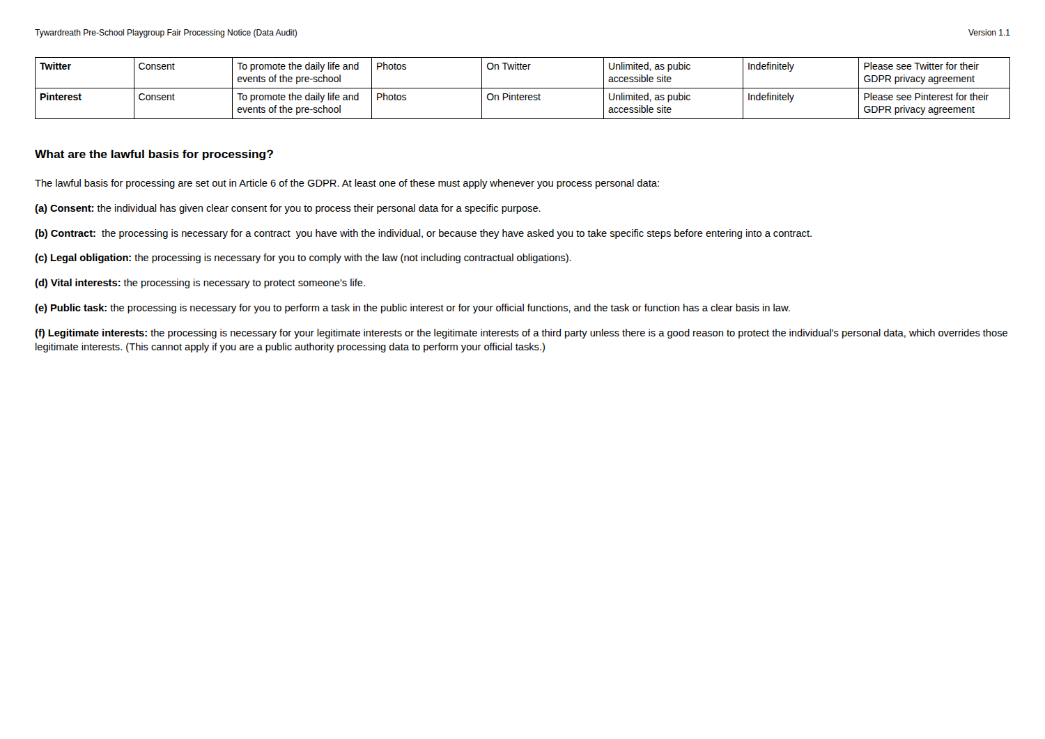Tywardreath Pre-School Playgroup Fair Processing Notice (Data Audit) Version 1.1
| Twitter | Consent | To promote the daily life and events of the pre-school | Photos | On Twitter | Unlimited, as pubic accessible site | Indefinitely | Please see Twitter for their GDPR privacy agreement |
| Pinterest | Consent | To promote the daily life and events of the pre-school | Photos | On Pinterest | Unlimited, as pubic accessible site | Indefinitely | Please see Pinterest for their GDPR privacy agreement |
What are the lawful basis for processing?
The lawful basis for processing are set out in Article 6 of the GDPR. At least one of these must apply whenever you process personal data:
(a) Consent: the individual has given clear consent for you to process their personal data for a specific purpose.
(b) Contract: the processing is necessary for a contract you have with the individual, or because they have asked you to take specific steps before entering into a contract.
(c) Legal obligation: the processing is necessary for you to comply with the law (not including contractual obligations).
(d) Vital interests: the processing is necessary to protect someone's life.
(e) Public task: the processing is necessary for you to perform a task in the public interest or for your official functions, and the task or function has a clear basis in law.
(f) Legitimate interests: the processing is necessary for your legitimate interests or the legitimate interests of a third party unless there is a good reason to protect the individual's personal data, which overrides those legitimate interests. (This cannot apply if you are a public authority processing data to perform your official tasks.)